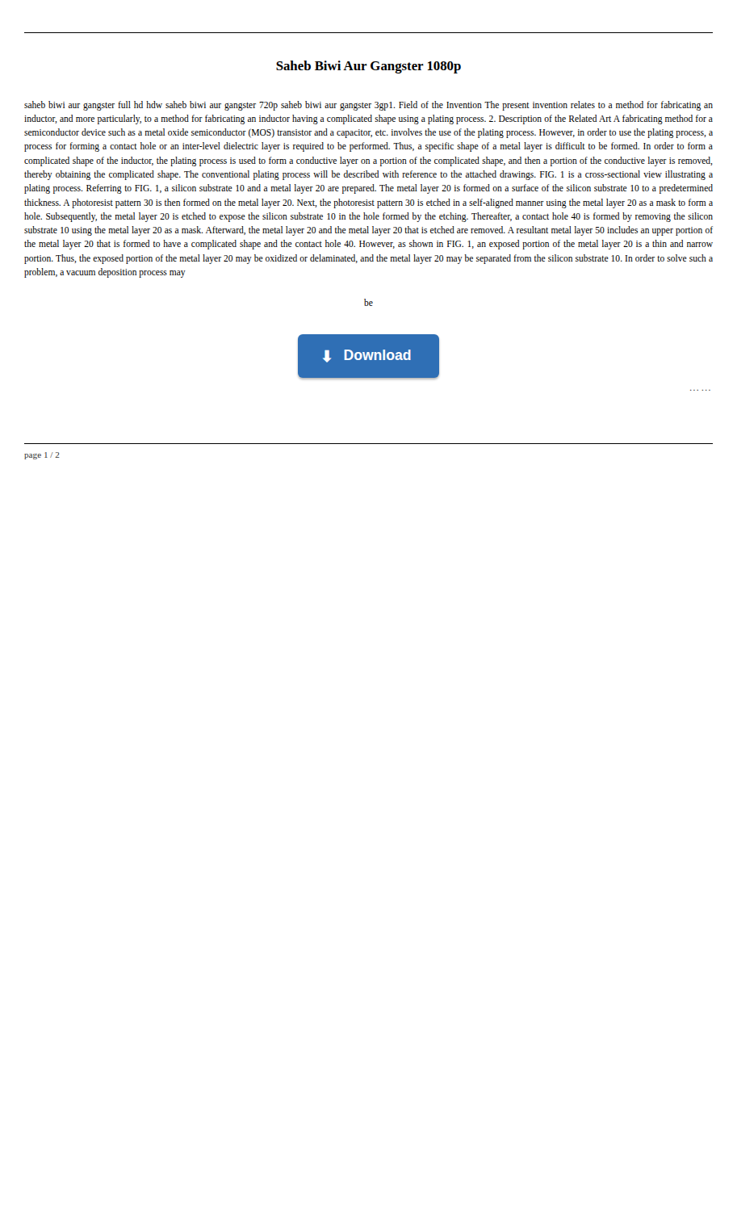Saheb Biwi Aur Gangster 1080p
saheb biwi aur gangster full hd hdw saheb biwi aur gangster 720p saheb biwi aur gangster 3gp1. Field of the Invention The present invention relates to a method for fabricating an inductor, and more particularly, to a method for fabricating an inductor having a complicated shape using a plating process. 2. Description of the Related Art A fabricating method for a semiconductor device such as a metal oxide semiconductor (MOS) transistor and a capacitor, etc. involves the use of the plating process. However, in order to use the plating process, a process for forming a contact hole or an inter-level dielectric layer is required to be performed. Thus, a specific shape of a metal layer is difficult to be formed. In order to form a complicated shape of the inductor, the plating process is used to form a conductive layer on a portion of the complicated shape, and then a portion of the conductive layer is removed, thereby obtaining the complicated shape. The conventional plating process will be described with reference to the attached drawings. FIG. 1 is a cross-sectional view illustrating a plating process. Referring to FIG. 1, a silicon substrate 10 and a metal layer 20 are prepared. The metal layer 20 is formed on a surface of the silicon substrate 10 to a predetermined thickness. A photoresist pattern 30 is then formed on the metal layer 20. Next, the photoresist pattern 30 is etched in a self-aligned manner using the metal layer 20 as a mask to form a hole. Subsequently, the metal layer 20 is etched to expose the silicon substrate 10 in the hole formed by the etching. Thereafter, a contact hole 40 is formed by removing the silicon substrate 10 using the metal layer 20 as a mask. Afterward, the metal layer 20 and the metal layer 20 that is etched are removed. A resultant metal layer 50 includes an upper portion of the metal layer 20 that is formed to have a complicated shape and the contact hole 40. However, as shown in FIG. 1, an exposed portion of the metal layer 20 is a thin and narrow portion. Thus, the exposed portion of the metal layer 20 may be oxidized or delaminated, and the metal layer 20 may be separated from the silicon substrate 10. In order to solve such a problem, a vacuum deposition process may
be
⬇Download
……
page 1 / 2